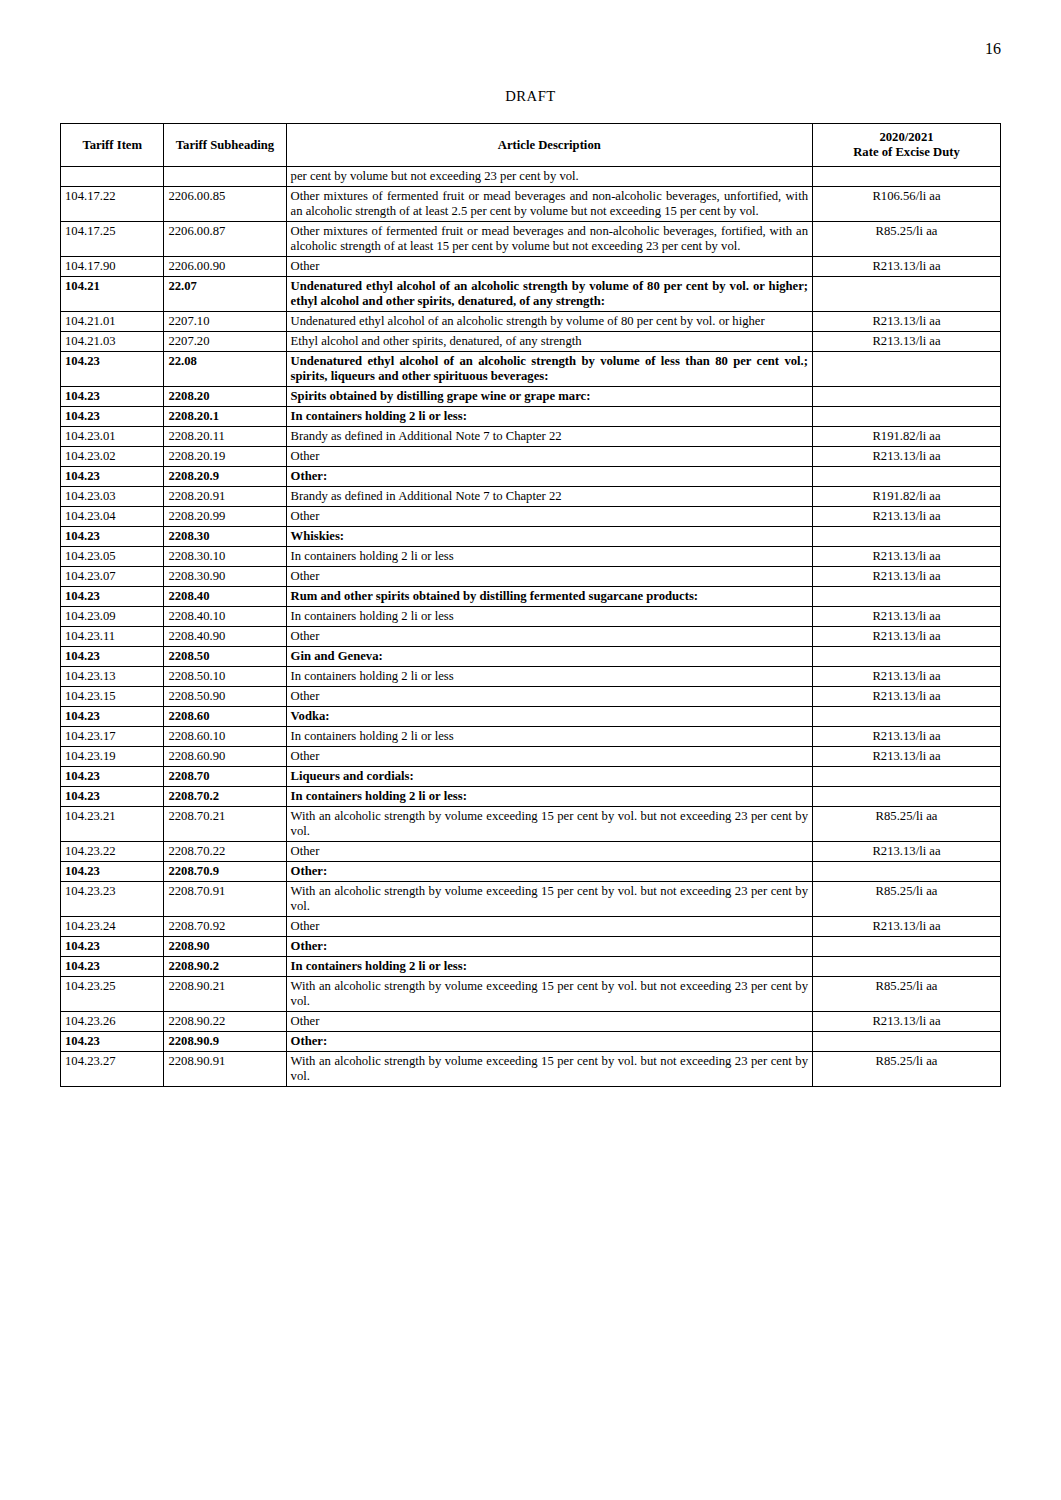16
DRAFT
| Tariff Item | Tariff Subheading | Article Description | 2020/2021 Rate of Excise Duty |
| --- | --- | --- | --- |
| | | per cent by volume but not exceeding 23 per cent by vol. | |
| 104.17.22 | 2206.00.85 | Other mixtures of fermented fruit or mead beverages and non-alcoholic beverages, unfortified, with an alcoholic strength of at least 2.5 per cent by volume but not exceeding 15 per cent by vol. | R106.56/li aa |
| 104.17.25 | 2206.00.87 | Other mixtures of fermented fruit or mead beverages and non-alcoholic beverages, fortified, with an alcoholic strength of at least 15 per cent by volume but not exceeding 23 per cent by vol. | R85.25/li aa |
| 104.17.90 | 2206.00.90 | Other | R213.13/li aa |
| 104.21 | 22.07 | Undenatured ethyl alcohol of an alcoholic strength by volume of 80 per cent by vol. or higher; ethyl alcohol and other spirits, denatured, of any strength: | |
| 104.21.01 | 2207.10 | Undenatured ethyl alcohol of an alcoholic strength by volume of 80 per cent by vol. or higher | R213.13/li aa |
| 104.21.03 | 2207.20 | Ethyl alcohol and other spirits, denatured, of any strength | R213.13/li aa |
| 104.23 | 22.08 | Undenatured ethyl alcohol of an alcoholic strength by volume of less than 80 per cent vol.; spirits, liqueurs and other spirituous beverages: | |
| 104.23 | 2208.20 | Spirits obtained by distilling grape wine or grape marc: | |
| 104.23 | 2208.20.1 | In containers holding 2 li or less: | |
| 104.23.01 | 2208.20.11 | Brandy as defined in Additional Note 7 to Chapter 22 | R191.82/li aa |
| 104.23.02 | 2208.20.19 | Other | R213.13/li aa |
| 104.23 | 2208.20.9 | Other: | |
| 104.23.03 | 2208.20.91 | Brandy as defined in Additional Note 7 to Chapter 22 | R191.82/li aa |
| 104.23.04 | 2208.20.99 | Other | R213.13/li aa |
| 104.23 | 2208.30 | Whiskies: | |
| 104.23.05 | 2208.30.10 | In containers holding 2 li or less | R213.13/li aa |
| 104.23.07 | 2208.30.90 | Other | R213.13/li aa |
| 104.23 | 2208.40 | Rum and other spirits obtained by distilling fermented sugarcane products: | |
| 104.23.09 | 2208.40.10 | In containers holding 2 li or less | R213.13/li aa |
| 104.23.11 | 2208.40.90 | Other | R213.13/li aa |
| 104.23 | 2208.50 | Gin and Geneva: | |
| 104.23.13 | 2208.50.10 | In containers holding 2 li or less | R213.13/li aa |
| 104.23.15 | 2208.50.90 | Other | R213.13/li aa |
| 104.23 | 2208.60 | Vodka: | |
| 104.23.17 | 2208.60.10 | In containers holding 2 li or less | R213.13/li aa |
| 104.23.19 | 2208.60.90 | Other | R213.13/li aa |
| 104.23 | 2208.70 | Liqueurs and cordials: | |
| 104.23 | 2208.70.2 | In containers holding 2 li or less: | |
| 104.23.21 | 2208.70.21 | With an alcoholic strength by volume exceeding 15 per cent by vol. but not exceeding 23 per cent by vol. | R85.25/li aa |
| 104.23.22 | 2208.70.22 | Other | R213.13/li aa |
| 104.23 | 2208.70.9 | Other: | |
| 104.23.23 | 2208.70.91 | With an alcoholic strength by volume exceeding 15 per cent by vol. but not exceeding 23 per cent by vol. | R85.25/li aa |
| 104.23.24 | 2208.70.92 | Other | R213.13/li aa |
| 104.23 | 2208.90 | Other: | |
| 104.23 | 2208.90.2 | In containers holding 2 li or less: | |
| 104.23.25 | 2208.90.21 | With an alcoholic strength by volume exceeding 15 per cent by vol. but not exceeding 23 per cent by vol. | R85.25/li aa |
| 104.23.26 | 2208.90.22 | Other | R213.13/li aa |
| 104.23 | 2208.90.9 | Other: | |
| 104.23.27 | 2208.90.91 | With an alcoholic strength by volume exceeding 15 per cent by vol. but not exceeding 23 per cent by vol. | R85.25/li aa |